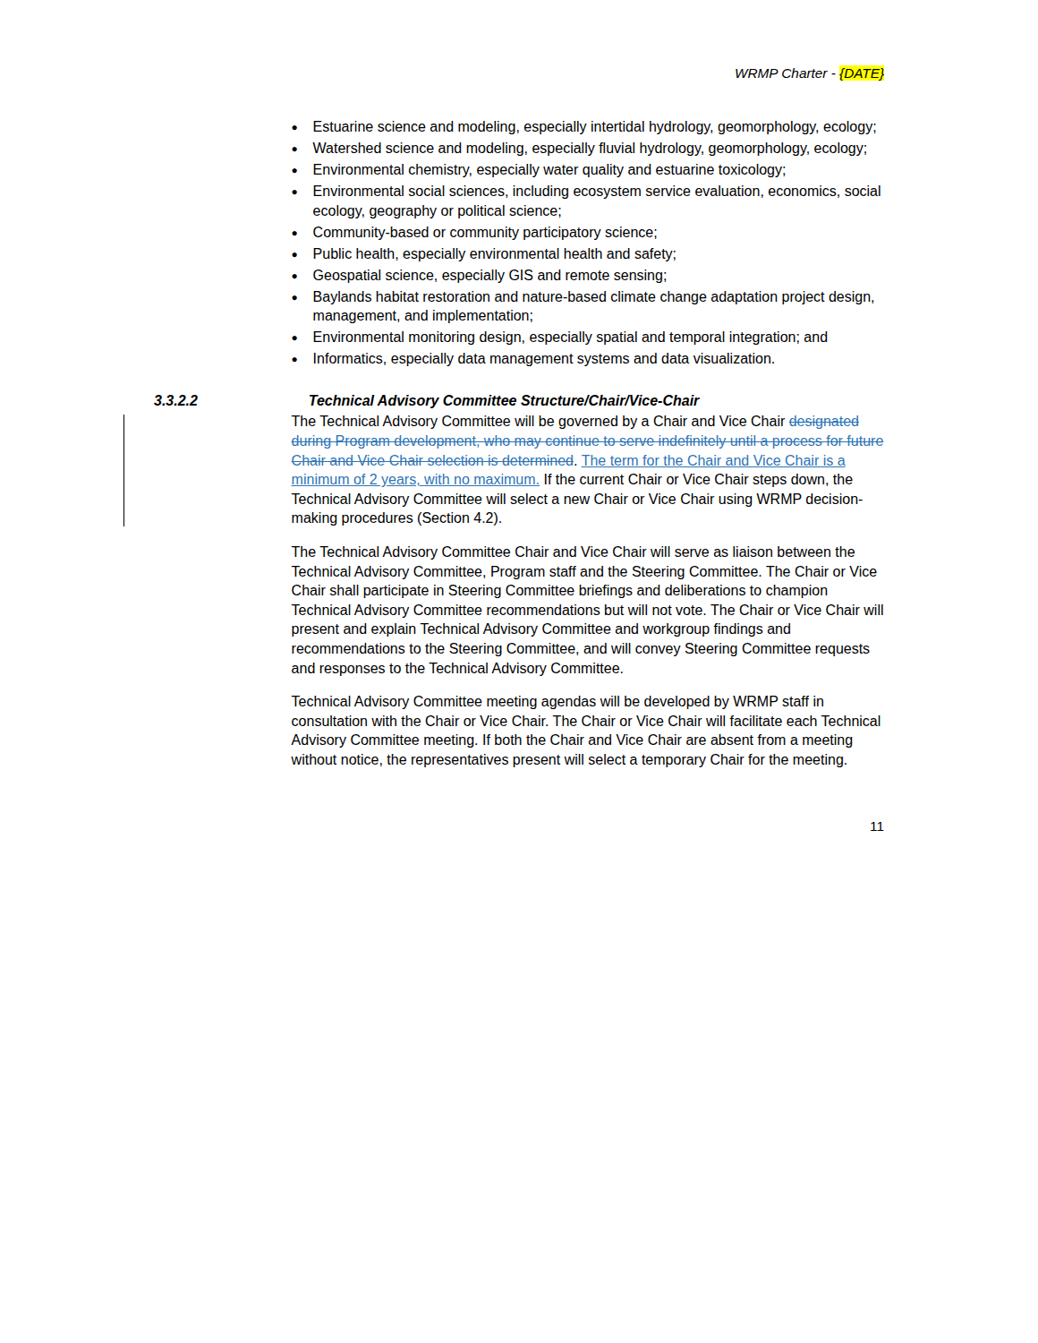WRMP Charter - {DATE}
Estuarine science and modeling, especially intertidal hydrology, geomorphology, ecology;
Watershed science and modeling, especially fluvial hydrology, geomorphology, ecology;
Environmental chemistry, especially water quality and estuarine toxicology;
Environmental social sciences, including ecosystem service evaluation, economics, social ecology, geography or political science;
Community-based or community participatory science;
Public health, especially environmental health and safety;
Geospatial science, especially GIS and remote sensing;
Baylands habitat restoration and nature-based climate change adaptation project design, management, and implementation;
Environmental monitoring design, especially spatial and temporal integration; and
Informatics, especially data management systems and data visualization.
3.3.2.2 Technical Advisory Committee Structure/Chair/Vice-Chair
The Technical Advisory Committee will be governed by a Chair and Vice Chair designated during Program development, who may continue to serve indefinitely until a process for future Chair and Vice Chair selection is determined. The term for the Chair and Vice Chair is a minimum of 2 years, with no maximum. If the current Chair or Vice Chair steps down, the Technical Advisory Committee will select a new Chair or Vice Chair using WRMP decision-making procedures (Section 4.2).
The Technical Advisory Committee Chair and Vice Chair will serve as liaison between the Technical Advisory Committee, Program staff and the Steering Committee. The Chair or Vice Chair shall participate in Steering Committee briefings and deliberations to champion Technical Advisory Committee recommendations but will not vote. The Chair or Vice Chair will present and explain Technical Advisory Committee and workgroup findings and recommendations to the Steering Committee, and will convey Steering Committee requests and responses to the Technical Advisory Committee.
Technical Advisory Committee meeting agendas will be developed by WRMP staff in consultation with the Chair or Vice Chair. The Chair or Vice Chair will facilitate each Technical Advisory Committee meeting. If both the Chair and Vice Chair are absent from a meeting without notice, the representatives present will select a temporary Chair for the meeting.
11